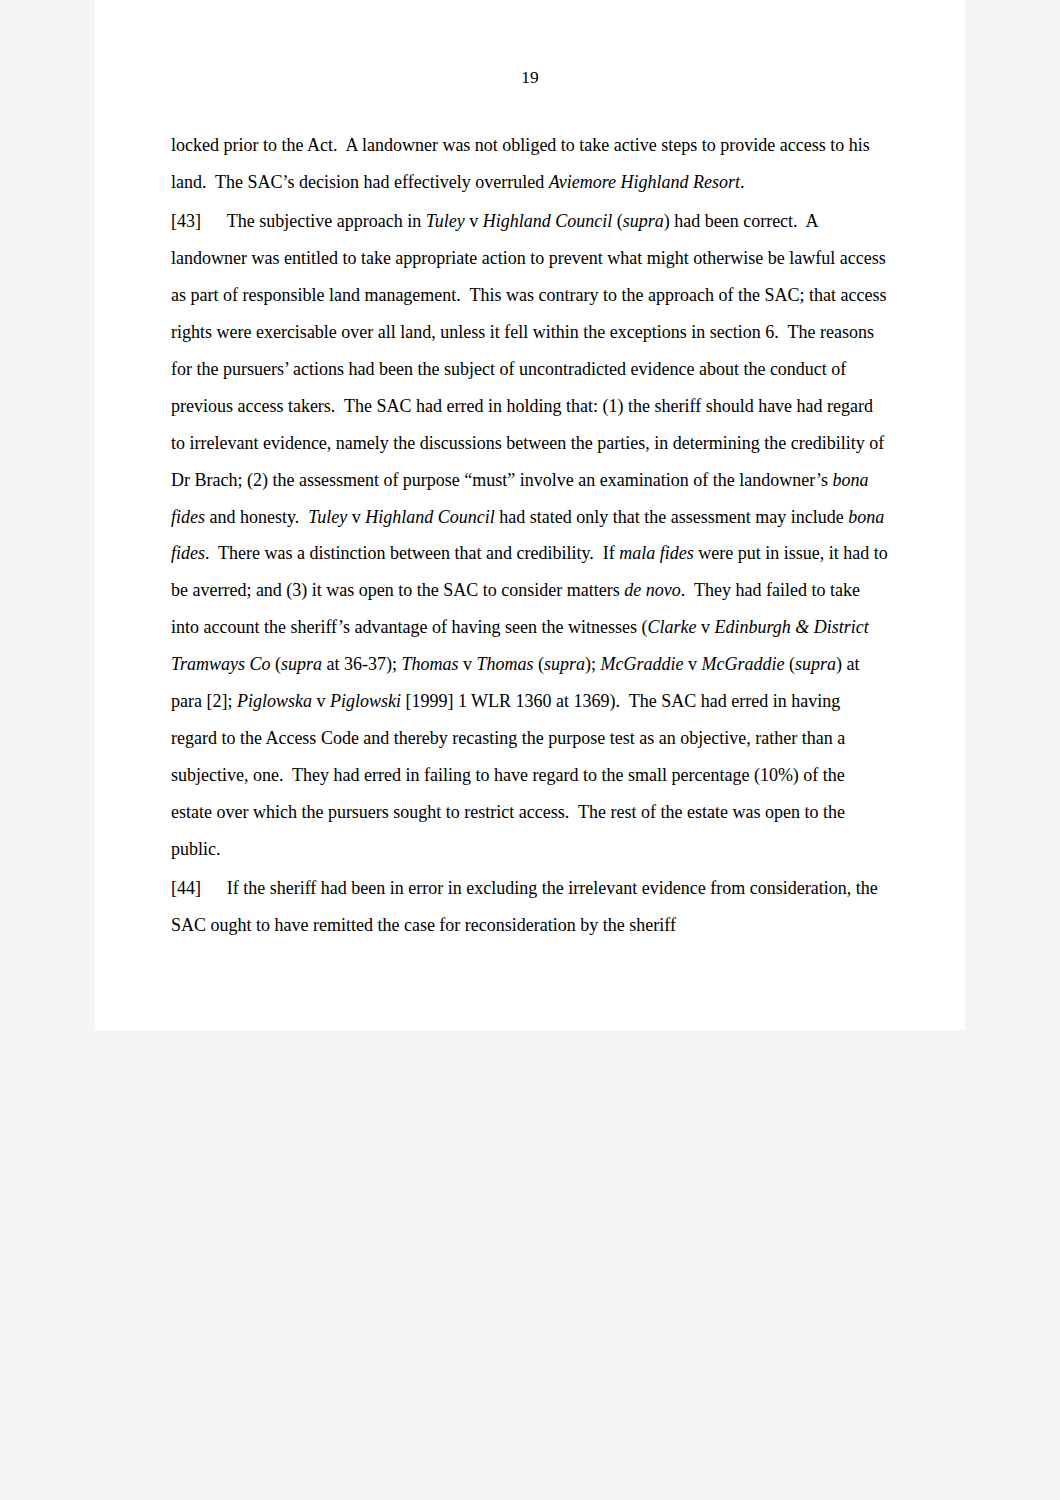19
locked prior to the Act. A landowner was not obliged to take active steps to provide access to his land. The SAC’s decision had effectively overruled Aviemore Highland Resort.
[43] The subjective approach in Tuley v Highland Council (supra) had been correct. A landowner was entitled to take appropriate action to prevent what might otherwise be lawful access as part of responsible land management. This was contrary to the approach of the SAC; that access rights were exercisable over all land, unless it fell within the exceptions in section 6. The reasons for the pursuers’ actions had been the subject of uncontradicted evidence about the conduct of previous access takers. The SAC had erred in holding that: (1) the sheriff should have had regard to irrelevant evidence, namely the discussions between the parties, in determining the credibility of Dr Brach; (2) the assessment of purpose “must” involve an examination of the landowner’s bona fides and honesty. Tuley v Highland Council had stated only that the assessment may include bona fides. There was a distinction between that and credibility. If mala fides were put in issue, it had to be averred; and (3) it was open to the SAC to consider matters de novo. They had failed to take into account the sheriff’s advantage of having seen the witnesses (Clarke v Edinburgh & District Tramways Co (supra at 36-37); Thomas v Thomas (supra); McGraddie v McGraddie (supra) at para [2]; Piglowska v Piglowski [1999] 1 WLR 1360 at 1369). The SAC had erred in having regard to the Access Code and thereby recasting the purpose test as an objective, rather than a subjective, one. They had erred in failing to have regard to the small percentage (10%) of the estate over which the pursuers sought to restrict access. The rest of the estate was open to the public.
[44] If the sheriff had been in error in excluding the irrelevant evidence from consideration, the SAC ought to have remitted the case for reconsideration by the sheriff